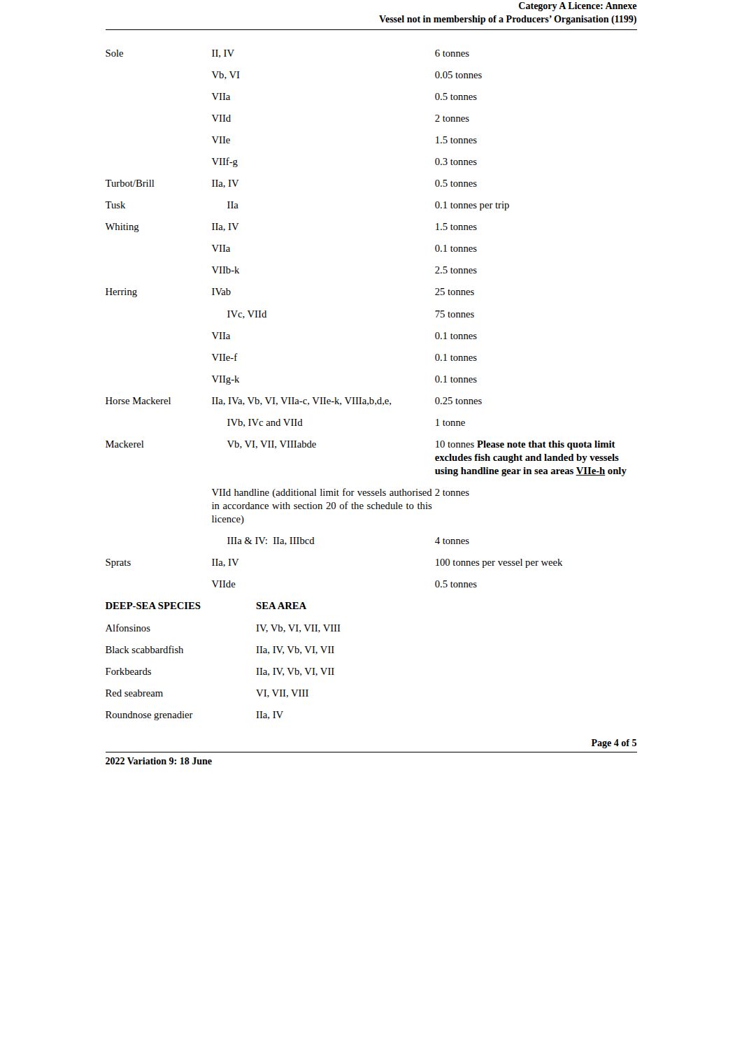Category A Licence: Annexe
Vessel not in membership of a Producers’ Organisation (1199)
| Sole | II, IV | 6 tonnes |
| | Vb, VI | 0.05 tonnes |
| | VIIa | 0.5 tonnes |
| | VIId | 2 tonnes |
| | VIIe | 1.5 tonnes |
| | VIIf-g | 0.3 tonnes |
| Turbot/Brill | IIa, IV | 0.5 tonnes |
| Tusk | IIa | 0.1 tonnes per trip |
| Whiting | IIa, IV | 1.5 tonnes |
| | VIIa | 0.1 tonnes |
| | VIIb-k | 2.5 tonnes |
| Herring | IVab | 25 tonnes |
| | IVc, VIId | 75 tonnes |
| | VIIa | 0.1 tonnes |
| | VIIe-f | 0.1 tonnes |
| | VIIg-k | 0.1 tonnes |
| Horse Mackerel | IIa, IVa, Vb, VI, VIIa-c, VIIe-k, VIIIa,b,d,e, | 0.25 tonnes |
| | IVb, IVc and VIId | 1 tonne |
| Mackerel | Vb, VI, VII, VIIIabde | 10 tonnes Please note that this quota limit excludes fish caught and landed by vessels using handline gear in sea areas VIIe-h only |
| | VIId handline (additional limit for vessels authorised in accordance with section 20 of the schedule to this licence) | 2 tonnes |
| | IIIa & IV: IIa, IIIbcd | 4 tonnes |
| Sprats | IIa, IV | 100 tonnes per vessel per week |
| | VIIde | 0.5 tonnes |
| DEEP-SEA SPECIES | SEA AREA |
| Alfonsinos | IV, Vb, VI, VII, VIII |
| Black scabbardfish | IIa, IV, Vb, VI, VII |
| Forkbeards | IIa, IV, Vb, VI, VII |
| Red seabream | VI, VII, VIII |
| Roundnose grenadier | IIa, IV |
Page 4 of 5
2022 Variation 9: 18 June